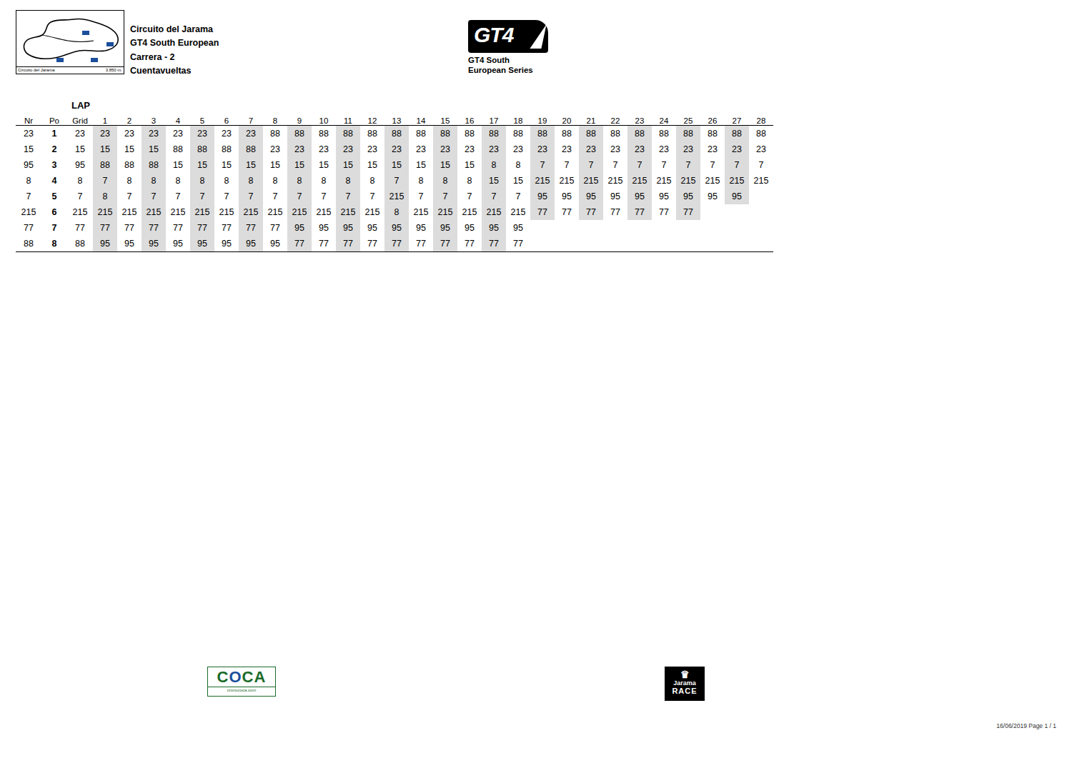Circuito del Jarama 3.850 m.
Circuito del Jarama
GT4 South European
Carrera - 2
Cuentavueltas
GT4
GT4 South
European Series
LAP
| Nr | Po | Grid | 1 | 2 | 3 | 4 | 5 | 6 | 7 | 8 | 9 | 10 | 11 | 12 | 13 | 14 | 15 | 16 | 17 | 18 | 19 | 20 | 21 | 22 | 23 | 24 | 25 | 26 | 27 | 28 |
| --- | --- | --- | --- | --- | --- | --- | --- | --- | --- | --- | --- | --- | --- | --- | --- | --- | --- | --- | --- | --- | --- | --- | --- | --- | --- | --- | --- | --- | --- | --- |
| 23 | 1 | 23 | 23 | 23 | 23 | 23 | 23 | 23 | 23 | 88 | 88 | 88 | 88 | 88 | 88 | 88 | 88 | 88 | 88 | 88 | 88 | 88 | 88 | 88 | 88 | 88 | 88 | 88 | 88 | 88 |
| 15 | 2 | 15 | 15 | 15 | 15 | 88 | 88 | 88 | 88 | 23 | 23 | 23 | 23 | 23 | 23 | 23 | 23 | 23 | 23 | 23 | 23 | 23 | 23 | 23 | 23 | 23 | 23 | 23 | 23 | 23 |
| 95 | 3 | 95 | 88 | 88 | 88 | 15 | 15 | 15 | 15 | 15 | 15 | 15 | 15 | 15 | 15 | 15 | 15 | 15 | 8 | 8 | 7 | 7 | 7 | 7 | 7 | 7 | 7 | 7 | 7 | 7 |
| 8 | 4 | 8 | 7 | 8 | 8 | 8 | 8 | 8 | 8 | 8 | 8 | 8 | 8 | 8 | 7 | 8 | 8 | 8 | 15 | 15 | 215 | 215 | 215 | 215 | 215 | 215 | 215 | 215 | 215 | 215 |
| 7 | 5 | 7 | 8 | 7 | 7 | 7 | 7 | 7 | 7 | 7 | 7 | 7 | 7 | 7 | 215 | 7 | 7 | 7 | 7 | 7 | 95 | 95 | 95 | 95 | 95 | 95 | 95 | 95 | 95 | |
| 215 | 6 | 215 | 215 | 215 | 215 | 215 | 215 | 215 | 215 | 215 | 215 | 215 | 215 | 215 | 8 | 215 | 215 | 215 | 215 | 215 | 77 | 77 | 77 | 77 | 77 | 77 | 77 | | | |
| 77 | 7 | 77 | 77 | 77 | 77 | 77 | 77 | 77 | 77 | 77 | 95 | 95 | 95 | 95 | 95 | 95 | 95 | 95 | 95 | 95 | | | | | | | | | | |
| 88 | 8 | 88 | 95 | 95 | 95 | 95 | 95 | 95 | 95 | 95 | 77 | 77 | 77 | 77 | 77 | 77 | 77 | 77 | 77 | 77 | | | | | | | | | | |
COCA
cronococa.com
♛
Jarama
RACE
16/06/2019 Page 1 / 1